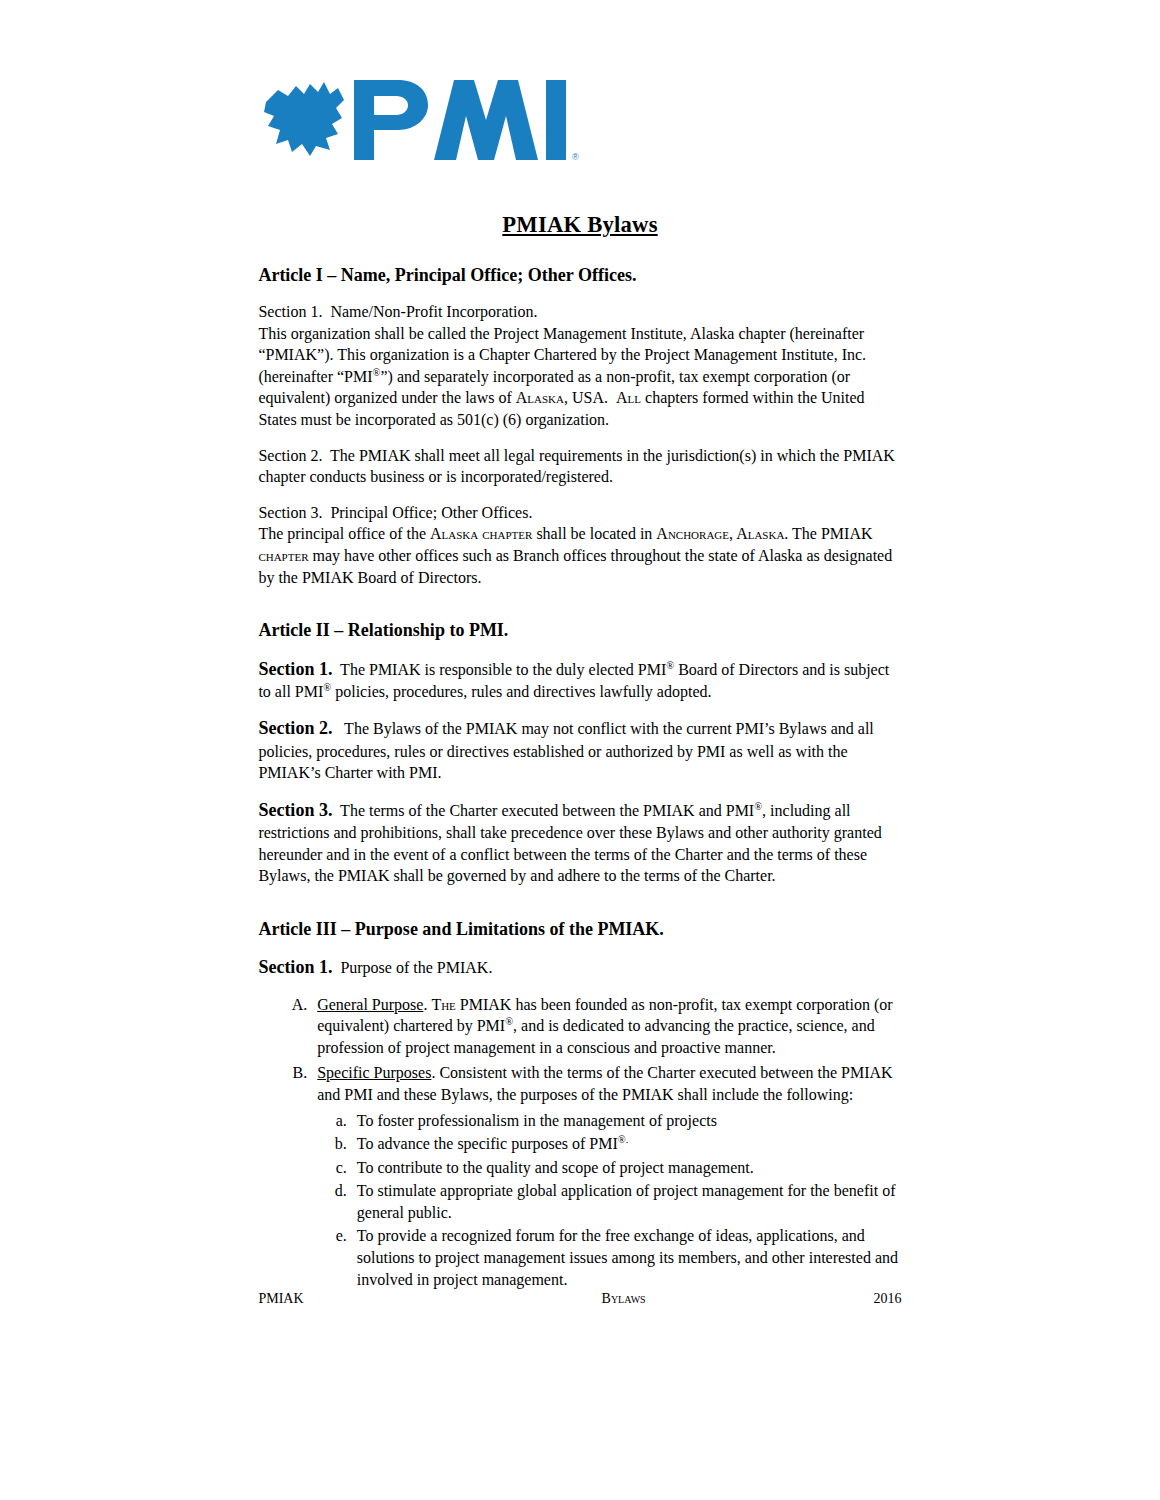®
PMIAK Bylaws
Article I – Name, Principal Office; Other Offices.
Section 1. Name/Non-Profit Incorporation.
This organization shall be called the Project Management Institute, Alaska chapter (hereinafter “PMIAK”). This organization is a Chapter Chartered by the Project Management Institute, Inc. (hereinafter “PMI®”) and separately incorporated as a non-profit, tax exempt corporation (or equivalent) organized under the laws of Alaska, USA. All chapters formed within the United States must be incorporated as 501(c) (6) organization.
Section 2. The PMIAK shall meet all legal requirements in the jurisdiction(s) in which the PMIAK chapter conducts business or is incorporated/registered.
Section 3. Principal Office; Other Offices.
The principal office of the Alaska chapter shall be located in Anchorage, Alaska. The PMIAK chapter may have other offices such as Branch offices throughout the state of Alaska as designated by the PMIAK Board of Directors.
Article II – Relationship to PMI.
Section 1. The PMIAK is responsible to the duly elected PMI® Board of Directors and is subject to all PMI® policies, procedures, rules and directives lawfully adopted.
Section 2. The Bylaws of the PMIAK may not conflict with the current PMI’s Bylaws and all policies, procedures, rules or directives established or authorized by PMI as well as with the PMIAK’s Charter with PMI.
Section 3. The terms of the Charter executed between the PMIAK and PMI®, including all restrictions and prohibitions, shall take precedence over these Bylaws and other authority granted hereunder and in the event of a conflict between the terms of the Charter and the terms of these Bylaws, the PMIAK shall be governed by and adhere to the terms of the Charter.
Article III – Purpose and Limitations of the PMIAK.
Section 1. Purpose of the PMIAK.
General Purpose. The PMIAK has been founded as non-profit, tax exempt corporation (or equivalent) chartered by PMI®, and is dedicated to advancing the practice, science, and profession of project management in a conscious and proactive manner.
Specific Purposes. Consistent with the terms of the Charter executed between the PMIAK and PMI and these Bylaws, the purposes of the PMIAK shall include the following:
To foster professionalism in the management of projects
To advance the specific purposes of PMI®.
To contribute to the quality and scope of project management.
To stimulate appropriate global application of project management for the benefit of general public.
To provide a recognized forum for the free exchange of ideas, applications, and solutions to project management issues among its members, and other interested and involved in project management.
PMIAK
Bylaws
2016